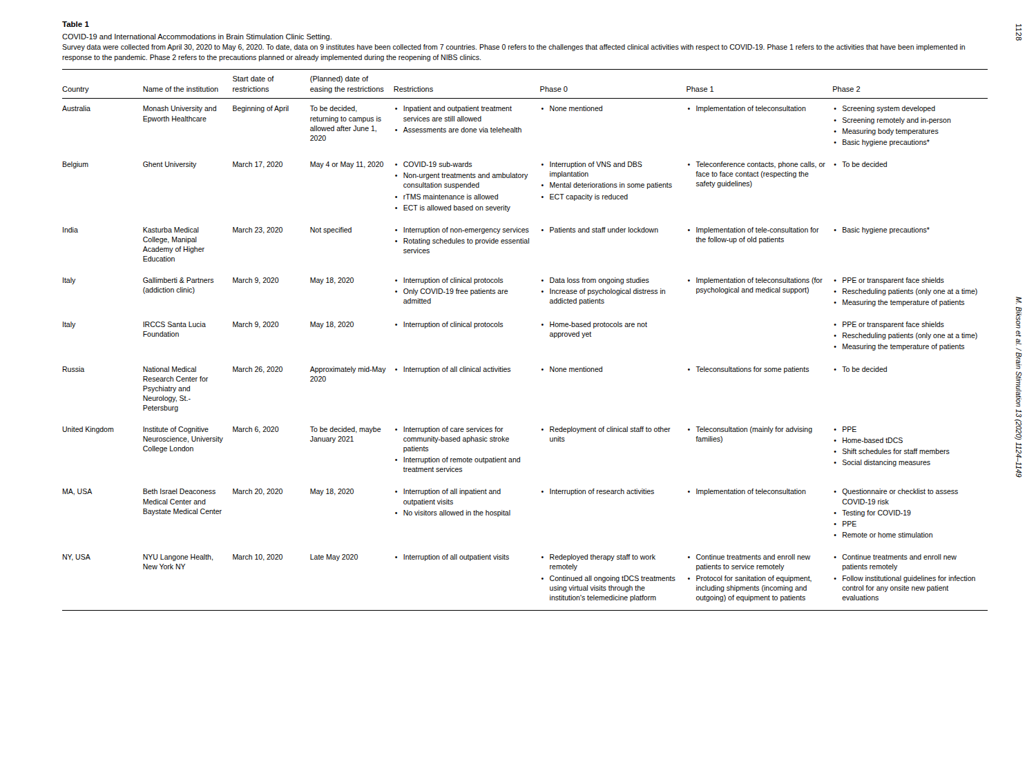1128
M. Bikson et al. / Brain Stimulation 13 (2020) 1124–1149
Table 1
COVID-19 and International Accommodations in Brain Stimulation Clinic Setting.
Survey data were collected from April 30, 2020 to May 6, 2020. To date, data on 9 institutes have been collected from 7 countries. Phase 0 refers to the challenges that affected clinical activities with respect to COVID-19. Phase 1 refers to the activities that have been implemented in response to the pandemic. Phase 2 refers to the precautions planned or already implemented during the reopening of NIBS clinics.
| Country | Name of the institution | Start date of restrictions | (Planned) date of easing the restrictions | Restrictions | Phase 0 | Phase 1 | Phase 2 |
| --- | --- | --- | --- | --- | --- | --- | --- |
| Australia | Monash University and Epworth Healthcare | Beginning of April | To be decided, returning to campus is allowed after June 1, 2020 | Inpatient and outpatient treatment services are still allowed Assessments are done via telehealth | None mentioned | Implementation of teleconsultation | Screening system developed Screening remotely and in-person Measuring body temperatures Basic hygiene precautions* |
| Belgium | Ghent University | March 17, 2020 | May 4 or May 11, 2020 | COVID-19 sub-wards Non-urgent treatments and ambulatory consultation suspended rTMS maintenance is allowed ECT is allowed based on severity | Interruption of VNS and DBS implantation Mental deteriorations in some patients ECT capacity is reduced | Teleconference contacts, phone calls, or face to face contact (respecting the safety guidelines) | To be decided |
| India | Kasturba Medical College, Manipal Academy of Higher Education | March 23, 2020 | Not specified | Interruption of non-emergency services Rotating schedules to provide essential services | Patients and staff under lockdown | Implementation of tele-consultation for the follow-up of old patients | Basic hygiene precautions* |
| Italy | Gallimberti & Partners (addiction clinic) | March 9, 2020 | May 18, 2020 | Interruption of clinical protocols Only COVID-19 free patients are admitted | Data loss from ongoing studies Increase of psychological distress in addicted patients | Implementation of teleconsultations (for psychological and medical support) | PPE or transparent face shields Rescheduling patients (only one at a time) Measuring the temperature of patients |
| Italy | IRCCS Santa Lucia Foundation | March 9, 2020 | May 18, 2020 | Interruption of clinical protocols | Home-based protocols are not approved yet | | PPE or transparent face shields Rescheduling patients (only one at a time) Measuring the temperature of patients |
| Russia | National Medical Research Center for Psychiatry and Neurology, St.-Petersburg | March 26, 2020 | Approximately mid-May 2020 | Interruption of all clinical activities | None mentioned | Teleconsultations for some patients | To be decided |
| United Kingdom | Institute of Cognitive Neuroscience, University College London | March 6, 2020 | To be decided, maybe January 2021 | Interruption of care services for community-based aphasic stroke patients Interruption of remote outpatient and treatment services | Redeployment of clinical staff to other units | Teleconsultation (mainly for advising families) | PPE Home-based tDCS Shift schedules for staff members Social distancing measures |
| MA, USA | Beth Israel Deaconess Medical Center and Baystate Medical Center | March 20, 2020 | May 18, 2020 | Interruption of all inpatient and outpatient visits No visitors allowed in the hospital | Interruption of research activities | Implementation of teleconsultation | Questionnaire or checklist to assess COVID-19 risk Testing for COVID-19 PPE Remote or home stimulation |
| NY, USA | NYU Langone Health, New York NY | March 10, 2020 | Late May 2020 | Interruption of all outpatient visits | Redeployed therapy staff to work remotely Continued all ongoing tDCS treatments using virtual visits through the institution's telemedicine platform | Continue treatments and enroll new patients to service remotely Protocol for sanitation of equipment, including shipments (incoming and outgoing) of equipment to patients | Continue treatments and enroll new patients remotely Follow institutional guidelines for infection control for any onsite new patient evaluations |